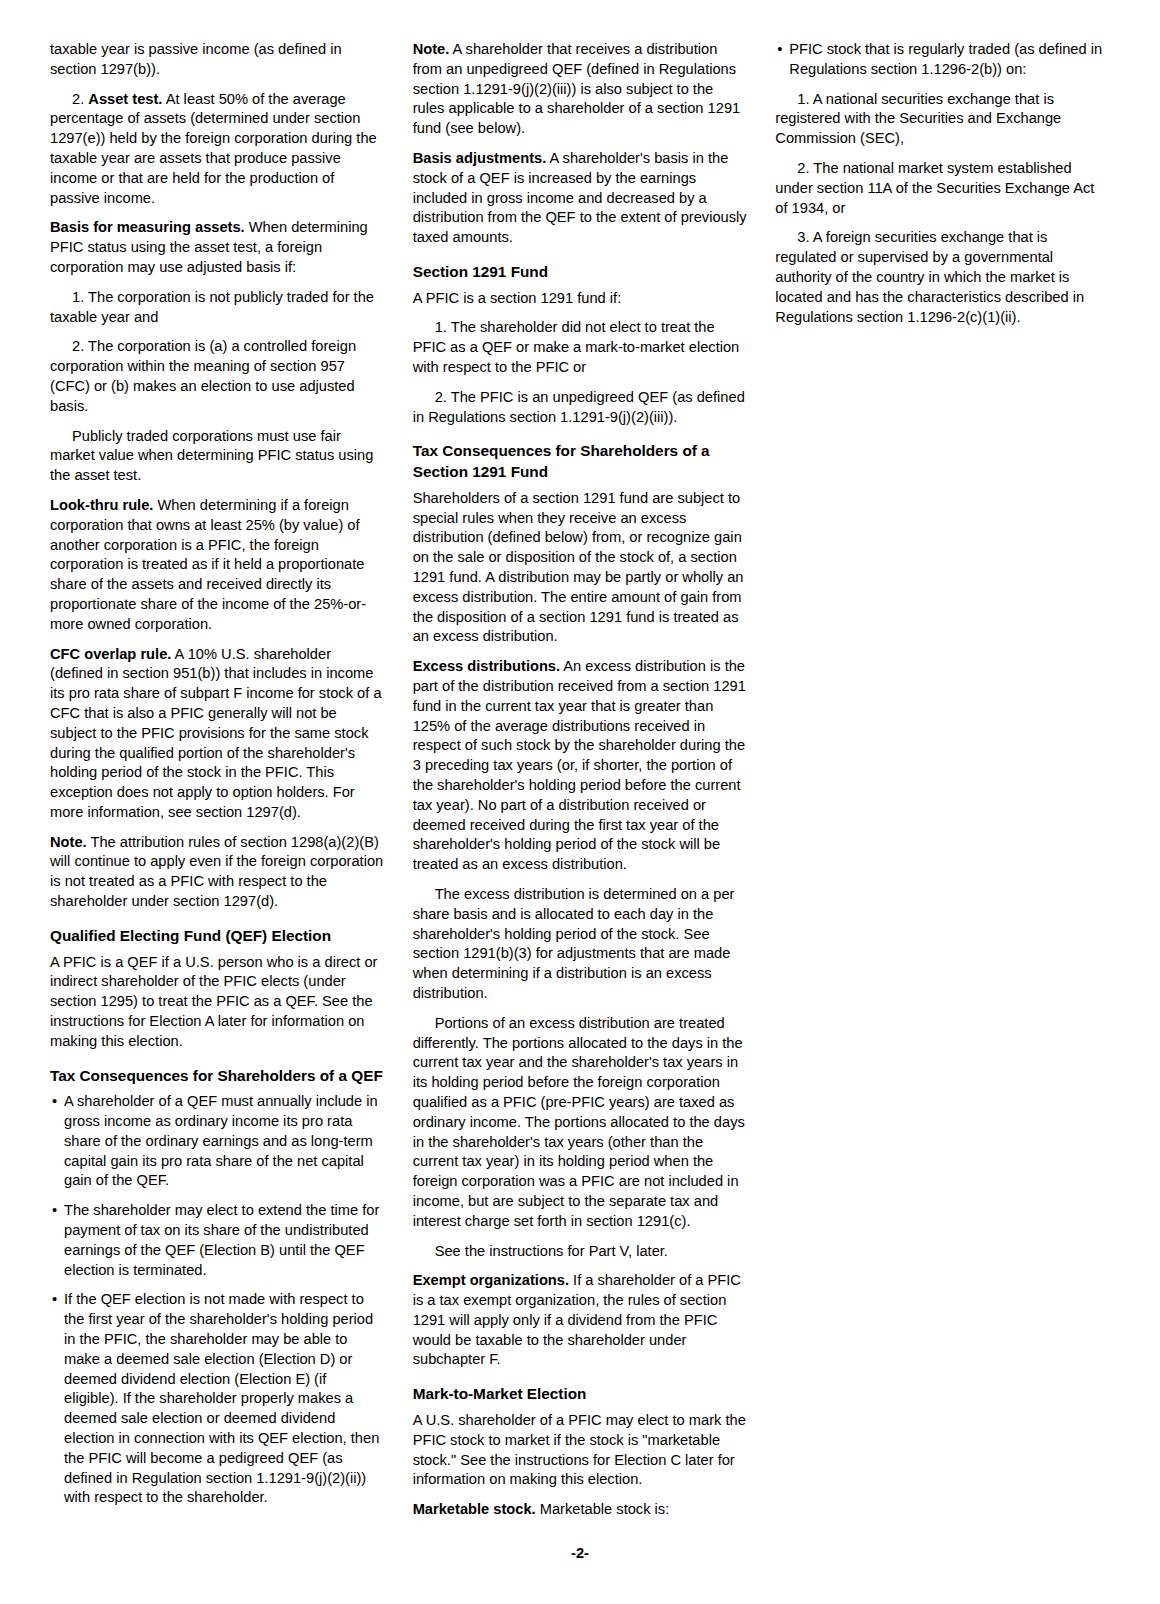taxable year is passive income (as defined in section 1297(b)).
2. Asset test. At least 50% of the average percentage of assets (determined under section 1297(e)) held by the foreign corporation during the taxable year are assets that produce passive income or that are held for the production of passive income.
Basis for measuring assets. When determining PFIC status using the asset test, a foreign corporation may use adjusted basis if:
1. The corporation is not publicly traded for the taxable year and
2. The corporation is (a) a controlled foreign corporation within the meaning of section 957 (CFC) or (b) makes an election to use adjusted basis.
Publicly traded corporations must use fair market value when determining PFIC status using the asset test.
Look-thru rule. When determining if a foreign corporation that owns at least 25% (by value) of another corporation is a PFIC, the foreign corporation is treated as if it held a proportionate share of the assets and received directly its proportionate share of the income of the 25%-or-more owned corporation.
CFC overlap rule. A 10% U.S. shareholder (defined in section 951(b)) that includes in income its pro rata share of subpart F income for stock of a CFC that is also a PFIC generally will not be subject to the PFIC provisions for the same stock during the qualified portion of the shareholder's holding period of the stock in the PFIC. This exception does not apply to option holders. For more information, see section 1297(d).
Note. The attribution rules of section 1298(a)(2)(B) will continue to apply even if the foreign corporation is not treated as a PFIC with respect to the shareholder under section 1297(d).
Qualified Electing Fund (QEF) Election
A PFIC is a QEF if a U.S. person who is a direct or indirect shareholder of the PFIC elects (under section 1295) to treat the PFIC as a QEF. See the instructions for Election A later for information on making this election.
Tax Consequences for Shareholders of a QEF
A shareholder of a QEF must annually include in gross income as ordinary income its pro rata share of the ordinary earnings and as long-term capital gain its pro rata share of the net capital gain of the QEF.
The shareholder may elect to extend the time for payment of tax on its share of the undistributed earnings of the QEF (Election B) until the QEF election is terminated.
If the QEF election is not made with respect to the first year of the shareholder's holding period in the PFIC, the shareholder may be able to make a deemed sale election (Election D) or deemed dividend election (Election E) (if eligible). If the shareholder properly makes a deemed sale election or deemed dividend election in connection with its QEF election, then the PFIC will become a pedigreed QEF (as defined in Regulation section 1.1291-9(j)(2)(ii)) with respect to the shareholder.
Note. A shareholder that receives a distribution from an unpedigreed QEF (defined in Regulations section 1.1291-9(j)(2)(iii)) is also subject to the rules applicable to a shareholder of a section 1291 fund (see below).
Basis adjustments. A shareholder's basis in the stock of a QEF is increased by the earnings included in gross income and decreased by a distribution from the QEF to the extent of previously taxed amounts.
Section 1291 Fund
A PFIC is a section 1291 fund if:
1. The shareholder did not elect to treat the PFIC as a QEF or make a mark-to-market election with respect to the PFIC or
2. The PFIC is an unpedigreed QEF (as defined in Regulations section 1.1291-9(j)(2)(iii)).
Tax Consequences for Shareholders of a Section 1291 Fund
Shareholders of a section 1291 fund are subject to special rules when they receive an excess distribution (defined below) from, or recognize gain on the sale or disposition of the stock of, a section 1291 fund. A distribution may be partly or wholly an excess distribution. The entire amount of gain from the disposition of a section 1291 fund is treated as an excess distribution.
Excess distributions. An excess distribution is the part of the distribution received from a section 1291 fund in the current tax year that is greater than 125% of the average distributions received in respect of such stock by the shareholder during the 3 preceding tax years (or, if shorter, the portion of the shareholder's holding period before the current tax year). No part of a distribution received or deemed received during the first tax year of the shareholder's holding period of the stock will be treated as an excess distribution.
The excess distribution is determined on a per share basis and is allocated to each day in the shareholder's holding period of the stock. See section 1291(b)(3) for adjustments that are made when determining if a distribution is an excess distribution.
Portions of an excess distribution are treated differently. The portions allocated to the days in the current tax year and the shareholder's tax years in its holding period before the foreign corporation qualified as a PFIC (pre-PFIC years) are taxed as ordinary income. The portions allocated to the days in the shareholder's tax years (other than the current tax year) in its holding period when the foreign corporation was a PFIC are not included in income, but are subject to the separate tax and interest charge set forth in section 1291(c).
See the instructions for Part V, later.
Exempt organizations. If a shareholder of a PFIC is a tax exempt organization, the rules of section 1291 will apply only if a dividend from the PFIC would be taxable to the shareholder under subchapter F.
Mark-to-Market Election
A U.S. shareholder of a PFIC may elect to mark the PFIC stock to market if the stock is "marketable stock." See the instructions for Election C later for information on making this election.
Marketable stock. Marketable stock is:
PFIC stock that is regularly traded (as defined in Regulations section 1.1296-2(b)) on:
1. A national securities exchange that is registered with the Securities and Exchange Commission (SEC),
2. The national market system established under section 11A of the Securities Exchange Act of 1934, or
3. A foreign securities exchange that is regulated or supervised by a governmental authority of the country in which the market is located and has the characteristics described in Regulations section 1.1296-2(c)(1)(ii).
-2-